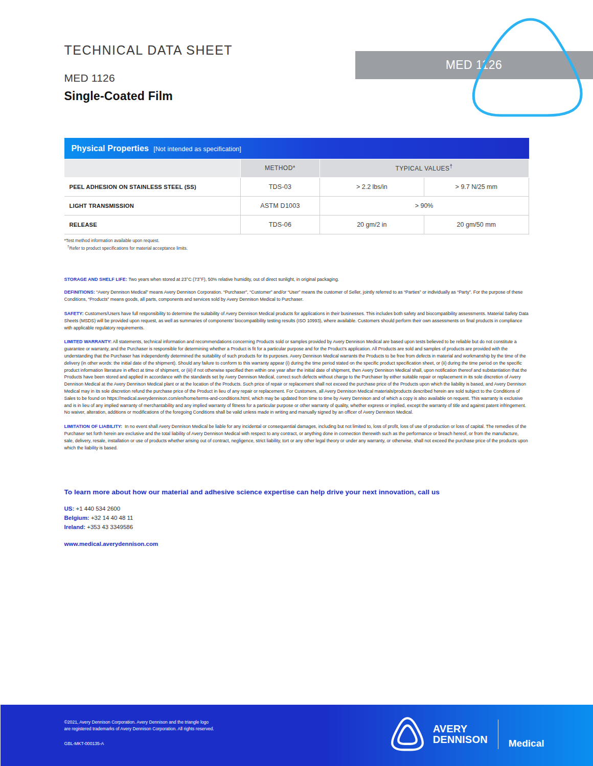TECHNICAL DATA SHEET
MED 1126
Single-Coated Film
MED 1126
Physical Properties [Not intended as specification]
| | METHOD* | TYPICAL VALUES † |
| --- | --- | --- |
| PEEL ADHESION ON STAINLESS STEEL (SS) | TDS-03 | > 2.2 lbs/in | > 9.7 N/25 mm |
| LIGHT TRANSMISSION | ASTM D1003 | > 90% |
| RELEASE | TDS-06 | 20 gm/2 in | 20 gm/50 mm |
*Test method information available upon request.
†Refer to product specifications for material acceptance limits.
STORAGE AND SHELF LIFE: Two years when stored at 23°C (73°F), 50% relative humidity, out of direct sunlight, in original packaging.
DEFINITIONS: “Avery Dennison Medical” means Avery Dennison Corporation. “Purchaser”, “Customer” and/or “User” means the customer of Seller, jointly referred to as “Parties” or individually as “Party”. For the purpose of these Conditions, “Products” means goods, all parts, components and services sold by Avery Dennison Medical to Purchaser.
SAFETY: Customers/Users have full responsibility to determine the suitability of Avery Dennison Medical products for applications in their businesses. This includes both safety and biocompatibility assessments. Material Safety Data Sheets (MSDS) will be provided upon request, as well as summaries of components’ biocompatibility testing results (ISO 10993), where available. Customers should perform their own assessments on final products in compliance with applicable regulatory requirements.
LIMITED WARRANTY: All statements, technical information and recommendations concerning Products sold or samples provided by Avery Dennison Medical are based upon tests believed to be reliable but do not constitute a guarantee or warranty, and the Purchaser is responsible for determining whether a Product is fit for a particular purpose and for the Product’s application. All Products are sold and samples of products are provided with the understanding that the Purchaser has independently determined the suitability of such products for its purposes. Avery Dennison Medical warrants the Products to be free from defects in material and workmanship by the time of the delivery (in other words: the initial date of the shipment). Should any failure to conform to this warranty appear (i) during the time period stated on the specific product specification sheet, or (ii) during the time period on the specific product information literature in effect at time of shipment, or (iii) if not otherwise specified then within one year after the initial date of shipment, then Avery Dennison Medical shall, upon notification thereof and substantiation that the Products have been stored and applied in accordance with the standards set by Avery Dennison Medical, correct such defects without charge to the Purchaser by either suitable repair or replacement in its sole discretion of Avery Dennison Medical at the Avery Dennison Medical plant or at the location of the Products. Such price of repair or replacement shall not exceed the purchase price of the Products upon which the liability is based, and Avery Dennison Medical may in its sole discretion refund the purchase price of the Product in lieu of any repair or replacement. For Customers, all Avery Dennison Medical materials/products described herein are sold subject to the Conditions of Sales to be found on https://medical.averydennison.com/en/home/terms-and-conditions.html, which may be updated from time to time by Avery Dennison and of which a copy is also available on request. This warranty is exclusive and is in lieu of any implied warranty of merchantability and any implied warranty of fitness for a particular purpose or other warranty of quality, whether express or implied, except the warranty of title and against patent infringement. No waiver, alteration, additions or modifications of the foregoing Conditions shall be valid unless made in writing and manually signed by an officer of Avery Dennison Medical.
LIMITATION OF LIABILITY: In no event shall Avery Dennison Medical be liable for any incidental or consequential damages, including but not limited to, loss of profit, loss of use of production or loss of capital. The remedies of the Purchaser set forth herein are exclusive and the total liability of Avery Dennison Medical with respect to any contract, or anything done in connection therewith such as the performance or breach hereof, or from the manufacture, sale, delivery, resale, installation or use of products whether arising out of contract, negligence, strict liability, tort or any other legal theory or under any warranty, or otherwise, shall not exceed the purchase price of the products upon which the liability is based.
To learn more about how our material and adhesive science expertise can help drive your next innovation, call us
US: +1 440 534 2600
Belgium: +32 14 40 48 11
Ireland: +353 43 3349586
www.medical.averydennison.com
©2021, Avery Dennison Corporation. Avery Dennison and the triangle logo
are registered trademarks of Avery Dennison Corporation. All rights reserved.
GBL-MKT-000135-A
AVERY
DENNISON
Medical